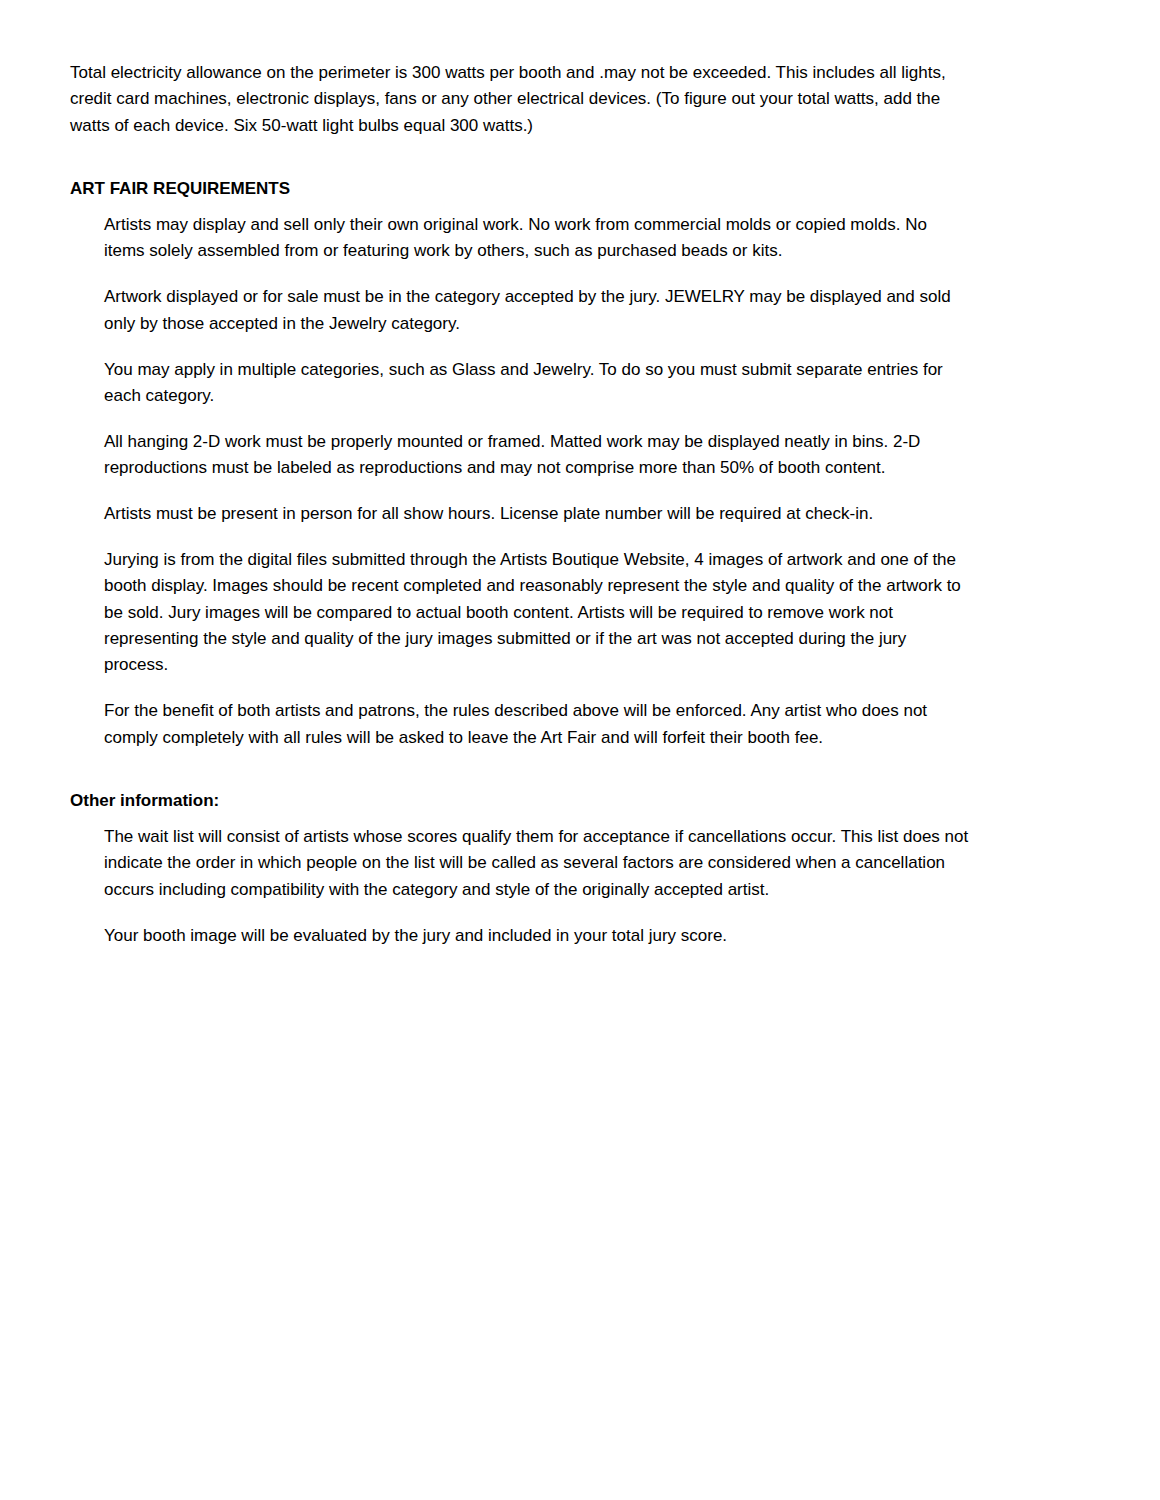Total electricity allowance on the perimeter is 300 watts per booth and .may not be exceeded. This includes all lights, credit card machines, electronic displays, fans or any other electrical devices. (To figure out your total watts, add the watts of each device. Six 50-watt light bulbs equal 300 watts.)
ART FAIR REQUIREMENTS
Artists may display and sell only their own original work. No work from commercial molds or copied molds. No items solely assembled from or featuring work by others, such as purchased beads or kits.
Artwork displayed or for sale must be in the category accepted by the jury. JEWELRY may be displayed and sold only by those accepted in the Jewelry category.
You may apply in multiple categories, such as Glass and Jewelry. To do so you must submit separate entries for each category.
All hanging 2-D work must be properly mounted or framed. Matted work may be displayed neatly in bins. 2-D reproductions must be labeled as reproductions and may not comprise more than 50% of booth content.
Artists must be present in person for all show hours. License plate number will be required at check-in.
Jurying is from the digital files submitted through the Artists Boutique Website, 4 images of artwork and one of the booth display. Images should be recent completed and reasonably represent the style and quality of the artwork to be sold. Jury images will be compared to actual booth content. Artists will be required to remove work not representing the style and quality of the jury images submitted or if the art was not accepted during the jury process.
For the benefit of both artists and patrons, the rules described above will be enforced. Any artist who does not comply completely with all rules will be asked to leave the Art Fair and will forfeit their booth fee.
Other information:
The wait list will consist of artists whose scores qualify them for acceptance if cancellations occur. This list does not indicate the order in which people on the list will be called as several factors are considered when a cancellation occurs including compatibility with the category and style of the originally accepted artist.
Your booth image will be evaluated by the jury and included in your total jury score.